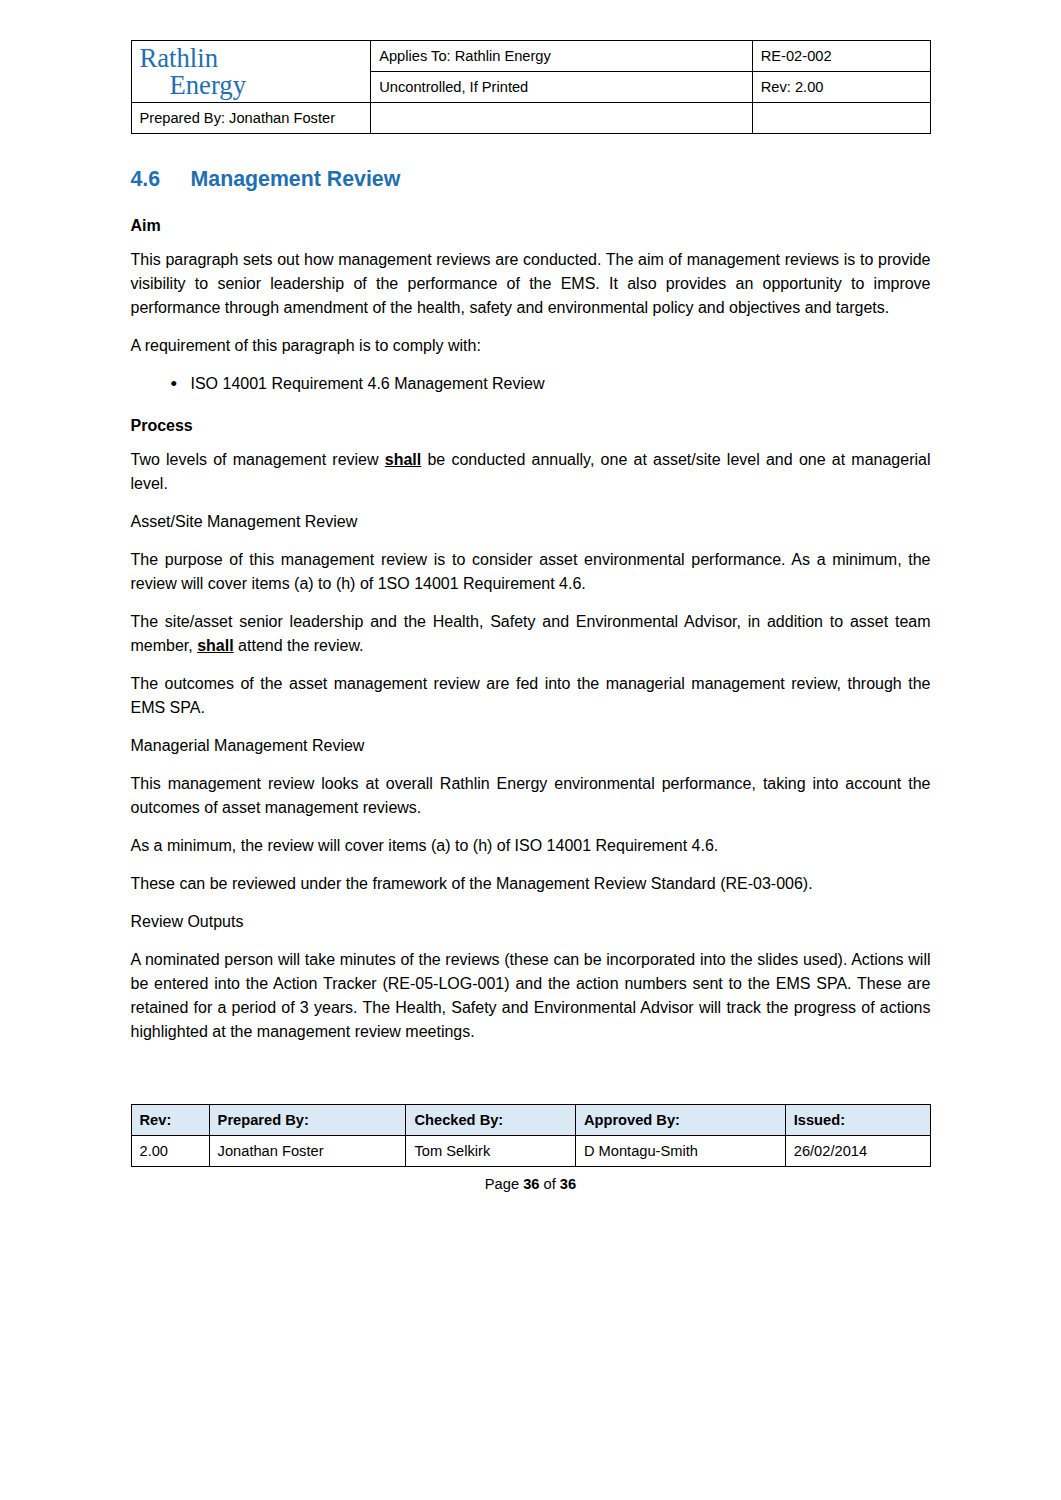| Rathlin Energy | Applies To: Rathlin Energy | RE-02-002 |
| Uncontrolled, If Printed | Rev: 2.00 |
| Prepared By: Jonathan Foster | | |
4.6 Management Review
Aim
This paragraph sets out how management reviews are conducted. The aim of management reviews is to provide visibility to senior leadership of the performance of the EMS. It also provides an opportunity to improve performance through amendment of the health, safety and environmental policy and objectives and targets.
A requirement of this paragraph is to comply with:
ISO 14001 Requirement 4.6 Management Review
Process
Two levels of management review shall be conducted annually, one at asset/site level and one at managerial level.
Asset/Site Management Review
The purpose of this management review is to consider asset environmental performance. As a minimum, the review will cover items (a) to (h) of 1SO 14001 Requirement 4.6.
The site/asset senior leadership and the Health, Safety and Environmental Advisor, in addition to asset team member, shall attend the review.
The outcomes of the asset management review are fed into the managerial management review, through the EMS SPA.
Managerial Management Review
This management review looks at overall Rathlin Energy environmental performance, taking into account the outcomes of asset management reviews.
As a minimum, the review will cover items (a) to (h) of ISO 14001 Requirement 4.6.
These can be reviewed under the framework of the Management Review Standard (RE-03-006).
Review Outputs
A nominated person will take minutes of the reviews (these can be incorporated into the slides used). Actions will be entered into the Action Tracker (RE-05-LOG-001) and the action numbers sent to the EMS SPA. These are retained for a period of 3 years. The Health, Safety and Environmental Advisor will track the progress of actions highlighted at the management review meetings.
| Rev: | Prepared By: | Checked By: | Approved By: | Issued: |
| --- | --- | --- | --- | --- |
| 2.00 | Jonathan Foster | Tom Selkirk | D Montagu-Smith | 26/02/2014 |
Page 36 of 36